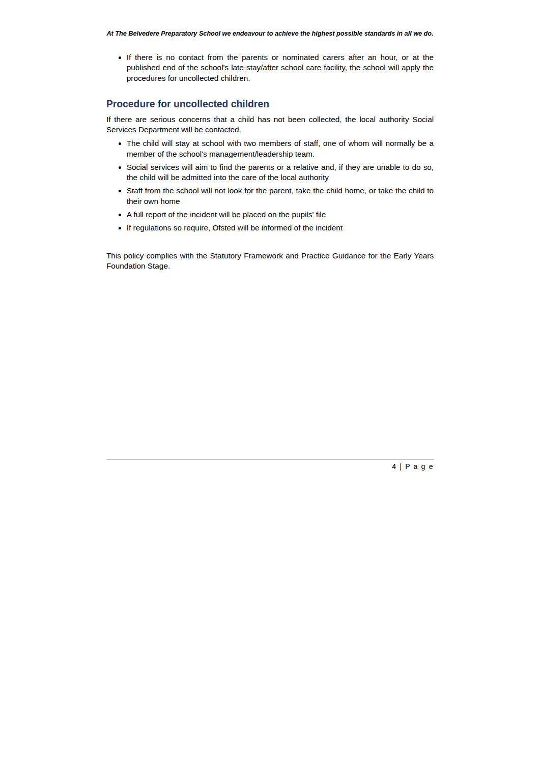At The Belvedere Preparatory School we endeavour to achieve the highest possible standards in all we do.
If there is no contact from the parents or nominated carers after an hour, or at the published end of the school's late-stay/after school care facility, the school will apply the procedures for uncollected children.
Procedure for uncollected children
If there are serious concerns that a child has not been collected, the local authority Social Services Department will be contacted.
The child will stay at school with two members of staff, one of whom will normally be a member of the school's management/leadership team.
Social services will aim to find the parents or a relative and, if they are unable to do so, the child will be admitted into the care of the local authority
Staff from the school will not look for the parent, take the child home, or take the child to their own home
A full report of the incident will be placed on the pupils' file
If regulations so require, Ofsted will be informed of the incident
This policy complies with the Statutory Framework and Practice Guidance for the Early Years Foundation Stage.
4 | P a g e